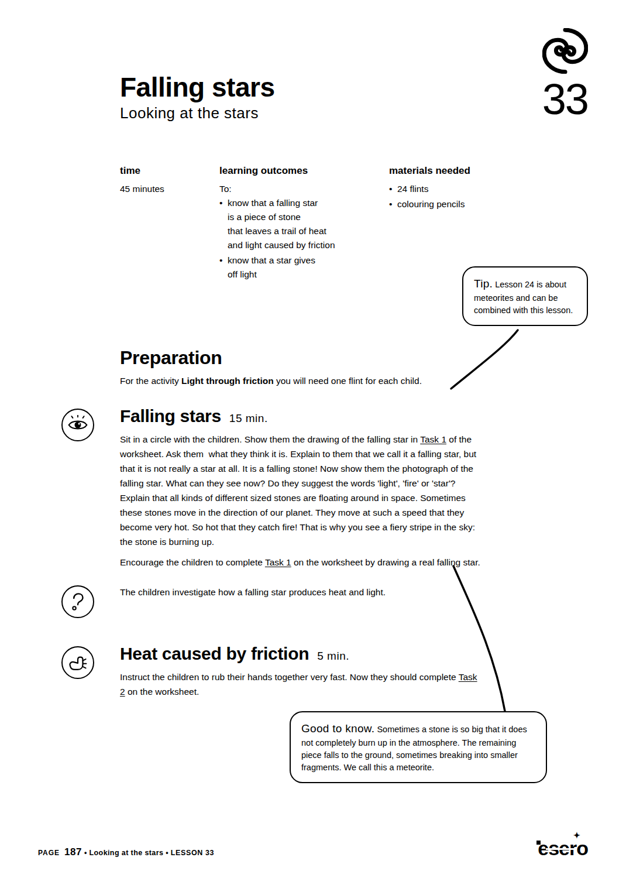33
Falling stars
Looking at the stars
time
45 minutes
learning outcomes
To:
know that a falling star
is a piece of stone
that leaves a trail of heat
and light caused by friction
know that a star gives
off light
materials needed
24 flints
colouring pencils
Tip. Lesson 24 is about meteorites and can be combined with this lesson.
Preparation
For the activity Light through friction you will need one flint for each child.
Falling stars 15 min.
Sit in a circle with the children. Show them the drawing of the falling star in Task 1 of the worksheet. Ask them what they think it is. Explain to them that we call it a falling star, but that it is not really a star at all. It is a falling stone! Now show them the photograph of the falling star. What can they see now? Do they suggest the words 'light', 'fire' or 'star'? Explain that all kinds of different sized stones are floating around in space. Sometimes these stones move in the direction of our planet. They move at such a speed that they become very hot. So hot that they catch fire! That is why you see a fiery stripe in the sky: the stone is burning up.
Encourage the children to complete Task 1 on the worksheet by drawing a real falling star.
The children investigate how a falling star produces heat and light.
Heat caused by friction 5 min.
Instruct the children to rub their hands together very fast. Now they should complete Task 2 on the worksheet.
Good to know. Sometimes a stone is so big that it does not completely burn up in the atmosphere. The remaining piece falls to the ground, sometimes breaking into smaller fragments. We call this a meteorite.
PAGE 187• Looking at the stars • LESSON 33
✦ esero